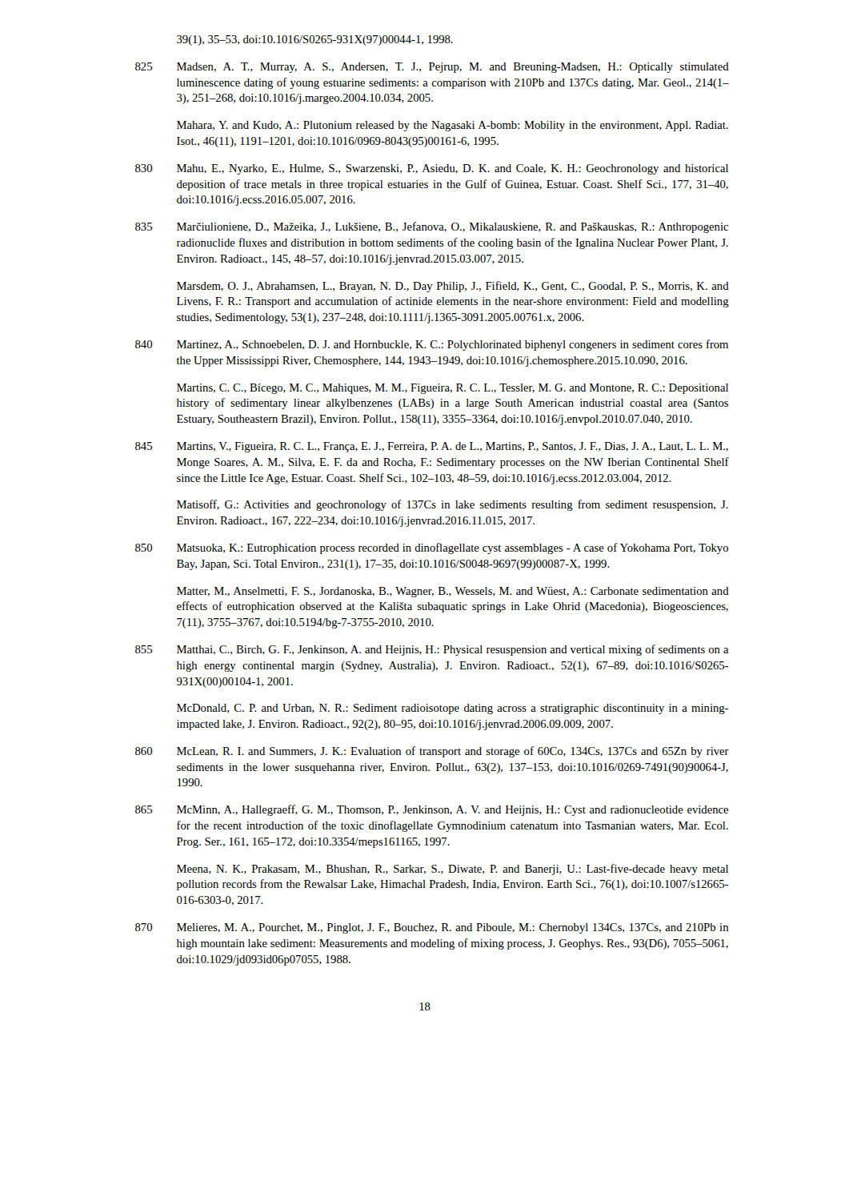39(1), 35–53, doi:10.1016/S0265-931X(97)00044-1, 1998.
825 Madsen, A. T., Murray, A. S., Andersen, T. J., Pejrup, M. and Breuning-Madsen, H.: Optically stimulated luminescence dating of young estuarine sediments: a comparison with 210Pb and 137Cs dating, Mar. Geol., 214(1–3), 251–268, doi:10.1016/j.margeo.2004.10.034, 2005.
Mahara, Y. and Kudo, A.: Plutonium released by the Nagasaki A-bomb: Mobility in the environment, Appl. Radiat. Isot., 46(11), 1191–1201, doi:10.1016/0969-8043(95)00161-6, 1995.
830 Mahu, E., Nyarko, E., Hulme, S., Swarzenski, P., Asiedu, D. K. and Coale, K. H.: Geochronology and historical deposition of trace metals in three tropical estuaries in the Gulf of Guinea, Estuar. Coast. Shelf Sci., 177, 31–40, doi:10.1016/j.ecss.2016.05.007, 2016.
Marčiulioniene, D., Mažeika, J., Lukšiene, B., Jefanova, O., Mikalauskiene, R. and Paškauskas, R.: Anthropogenic radionuclide fluxes and distribution in bottom sediments of the cooling basin of the Ignalina Nuclear Power Plant, 835 J. Environ. Radioact., 145, 48–57, doi:10.1016/j.jenvrad.2015.03.007, 2015.
Marsdem, O. J., Abrahamsen, L., Brayan, N. D., Day Philip, J., Fifield, K., Gent, C., Goodal, P. S., Morris, K. and Livens, F. R.: Transport and accumulation of actinide elements in the near-shore environment: Field and modelling studies, Sedimentology, 53(1), 237–248, doi:10.1111/j.1365-3091.2005.00761.x, 2006.
Martinez, A., Schnoebelen, D. J. and Hornbuckle, K. C.: Polychlorinated biphenyl congeners in sediment cores 840 from the Upper Mississippi River, Chemosphere, 144, 1943–1949, doi:10.1016/j.chemosphere.2015.10.090, 2016.
Martins, C. C., Bícego, M. C., Mahiques, M. M., Figueira, R. C. L., Tessler, M. G. and Montone, R. C.: Depositional history of sedimentary linear alkylbenzenes (LABs) in a large South American industrial coastal area (Santos Estuary, Southeastern Brazil), Environ. Pollut., 158(11), 3355–3364, doi:10.1016/j.envpol.2010.07.040, 2010.
845 Martins, V., Figueira, R. C. L., França, E. J., Ferreira, P. A. de L., Martins, P., Santos, J. F., Dias, J. A., Laut, L. L. M., Monge Soares, A. M., Silva, E. F. da and Rocha, F.: Sedimentary processes on the NW Iberian Continental Shelf since the Little Ice Age, Estuar. Coast. Shelf Sci., 102–103, 48–59, doi:10.1016/j.ecss.2012.03.004, 2012.
Matisoff, G.: Activities and geochronology of 137Cs in lake sediments resulting from sediment resuspension, J. Environ. Radioact., 167, 222–234, doi:10.1016/j.jenvrad.2016.11.015, 2017.
850 Matsuoka, K.: Eutrophication process recorded in dinoflagellate cyst assemblages - A case of Yokohama Port, Tokyo Bay, Japan, Sci. Total Environ., 231(1), 17–35, doi:10.1016/S0048-9697(99)00087-X, 1999.
Matter, M., Anselmetti, F. S., Jordanoska, B., Wagner, B., Wessels, M. and Wüest, A.: Carbonate sedimentation and effects of eutrophication observed at the Kališta subaquatic springs in Lake Ohrid (Macedonia), Biogeosciences, 7(11), 3755–3767, doi:10.5194/bg-7-3755-2010, 2010.
855 Matthai, C., Birch, G. F., Jenkinson, A. and Heijnis, H.: Physical resuspension and vertical mixing of sediments on a high energy continental margin (Sydney, Australia), J. Environ. Radioact., 52(1), 67–89, doi:10.1016/S0265-931X(00)00104-1, 2001.
McDonald, C. P. and Urban, N. R.: Sediment radioisotope dating across a stratigraphic discontinuity in a mining-impacted lake, J. Environ. Radioact., 92(2), 80–95, doi:10.1016/j.jenvrad.2006.09.009, 2007.
860 McLean, R. I. and Summers, J. K.: Evaluation of transport and storage of 60Co, 134Cs, 137Cs and 65Zn by river sediments in the lower susquehanna river, Environ. Pollut., 63(2), 137–153, doi:10.1016/0269-7491(90)90064-J, 1990.
McMinn, A., Hallegraeff, G. M., Thomson, P., Jenkinson, A. V. and Heijnis, H.: Cyst and radionucleotide evidence for the recent introduction of the toxic dinoflagellate Gymnodinium catenatum into Tasmanian waters, Mar. Ecol. 865 Prog. Ser., 161, 165–172, doi:10.3354/meps161165, 1997.
Meena, N. K., Prakasam, M., Bhushan, R., Sarkar, S., Diwate, P. and Banerji, U.: Last-five-decade heavy metal pollution records from the Rewalsar Lake, Himachal Pradesh, India, Environ. Earth Sci., 76(1), doi:10.1007/s12665-016-6303-0, 2017.
Melieres, M. A., Pourchet, M., Pinglot, J. F., Bouchez, R. and Piboule, M.: Chernobyl 134Cs, 137Cs, and 210Pb 870 in high mountain lake sediment: Measurements and modeling of mixing process, J. Geophys. Res., 93(D6), 7055–5061, doi:10.1029/jd093id06p07055, 1988.
18